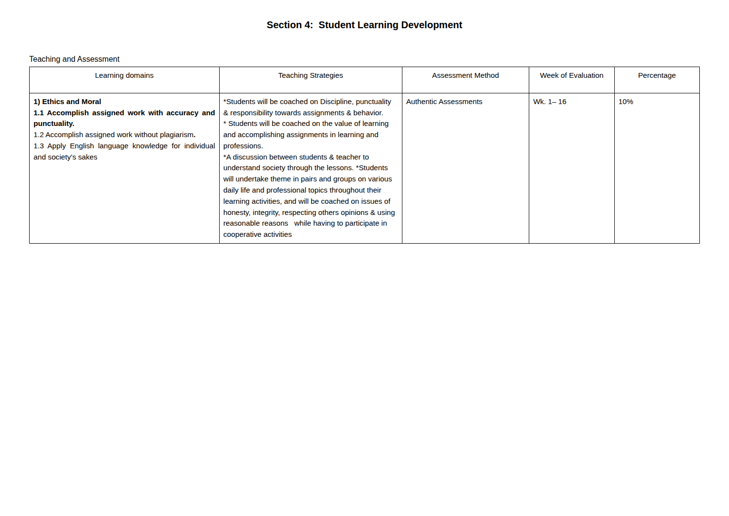Section 4: Student Learning Development
Teaching and Assessment
| Learning domains | Teaching Strategies | Assessment Method | Week of Evaluation | Percentage |
| --- | --- | --- | --- | --- |
| 1) Ethics and Moral 1.1 Accomplish assigned work with accuracy and punctuality. 1.2 Accomplish assigned work without plagiarism . 1.3 Apply English language knowledge for individual and society’s sakes | *Students will be coached on Discipline, punctuality & responsibility towards assignments & behavior. * Students will be coached on the value of learning and accomplishing assignments in learning and professions. *A discussion between students & teacher to understand society through the lessons. *Students will undertake theme in pairs and groups on various daily life and professional topics throughout their learning activities, and will be coached on issues of honesty, integrity, respecting others opinions & using reasonable reasons while having to participate in cooperative activities | Authentic Assessments | Wk. 1– 16 | 10% |